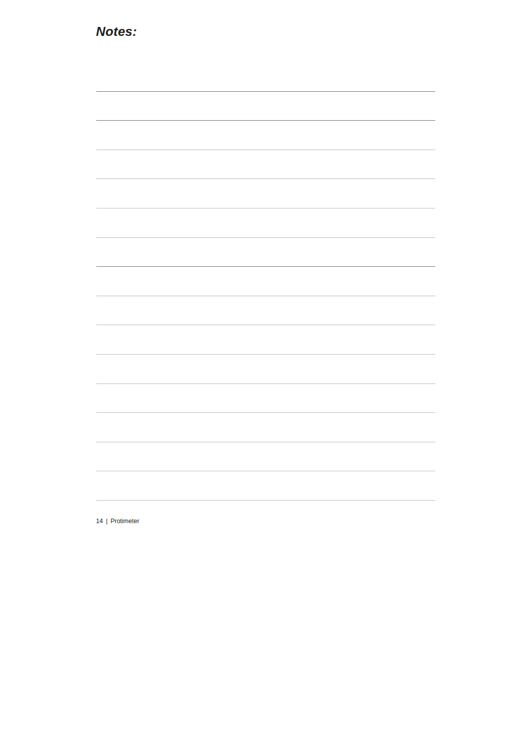Notes:
14|Protimeter